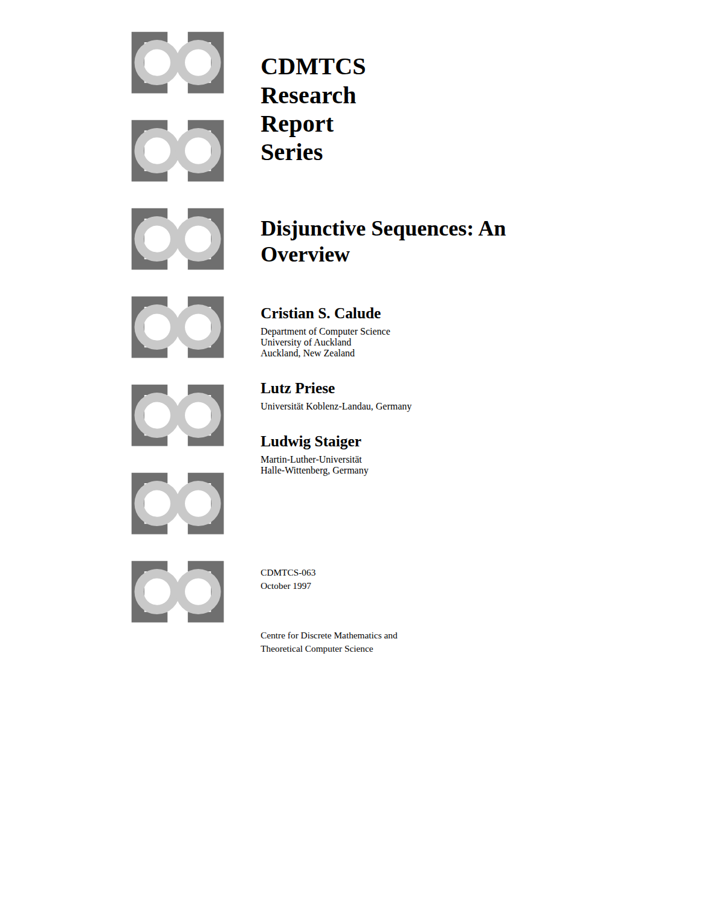CDMTCS Research Report Series
Disjunctive Sequences: An Overview
Cristian S. Calude
Department of Computer Science
University of Auckland
Auckland, New Zealand
Lutz Priese
Universität Koblenz-Landau, Germany
Ludwig Staiger
Martin-Luther-Universität
Halle-Wittenberg, Germany
CDMTCS-063 October 1997
Centre for Discrete Mathematics and
Theoretical Computer Science